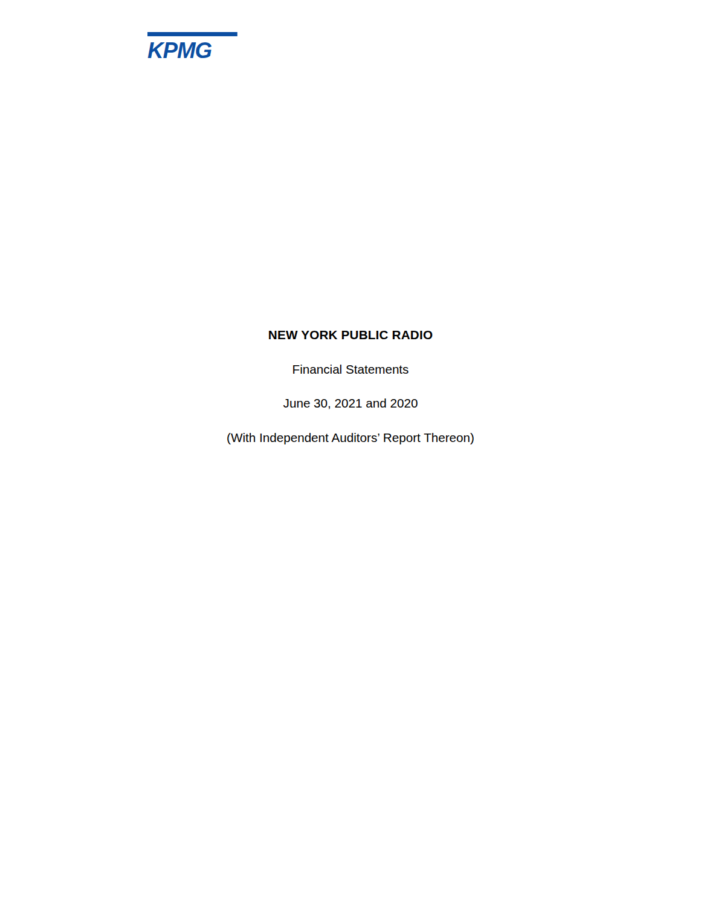KPMG KPMG
NEW YORK PUBLIC RADIO
Financial Statements
June 30, 2021 and 2020
(With Independent Auditors’ Report Thereon)